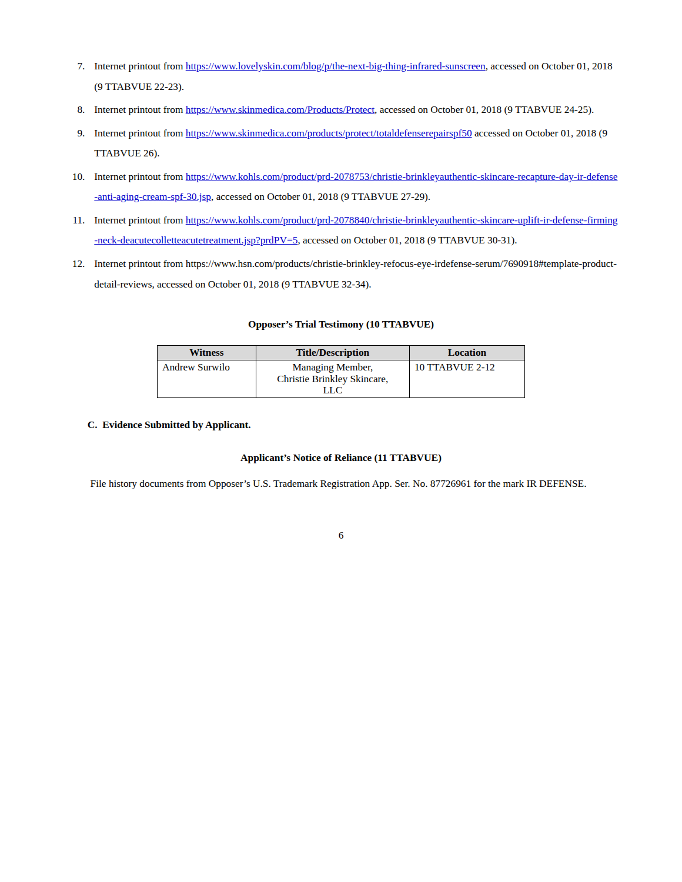Internet printout from https://www.lovelyskin.com/blog/p/the-next-big-thing-infrared-sunscreen, accessed on October 01, 2018 (9 TTABVUE 22-23).
Internet printout from https://www.skinmedica.com/Products/Protect, accessed on October 01, 2018 (9 TTABVUE 24-25).
Internet printout from https://www.skinmedica.com/products/protect/totaldefenserepairspf50 accessed on October 01, 2018 (9 TTABVUE 26).
Internet printout from https://www.kohls.com/product/prd-2078753/christie-brinkleyauthentic-skincare-recapture-day-ir-defense-anti-aging-cream-spf-30.jsp, accessed on October 01, 2018 (9 TTABVUE 27-29).
Internet printout from https://www.kohls.com/product/prd-2078840/christie-brinkleyauthentic-skincare-uplift-ir-defense-firming-neck-deacutecolletteacutetreatment.jsp?prdPV=5, accessed on October 01, 2018 (9 TTABVUE 30-31).
Internet printout from https://www.hsn.com/products/christie-brinkley-refocus-eye-irdefense-serum/7690918#template-product-detail-reviews, accessed on October 01, 2018 (9 TTABVUE 32-34).
Opposer’s Trial Testimony (10 TTABVUE)
| Witness | Title/Description | Location |
| --- | --- | --- |
| Andrew Surwilo | Managing Member, Christie Brinkley Skincare, LLC | 10 TTABVUE 2-12 |
C. Evidence Submitted by Applicant.
Applicant’s Notice of Reliance (11 TTABVUE)
File history documents from Opposer’s U.S. Trademark Registration App. Ser. No. 87726961 for the mark IR DEFENSE.
6